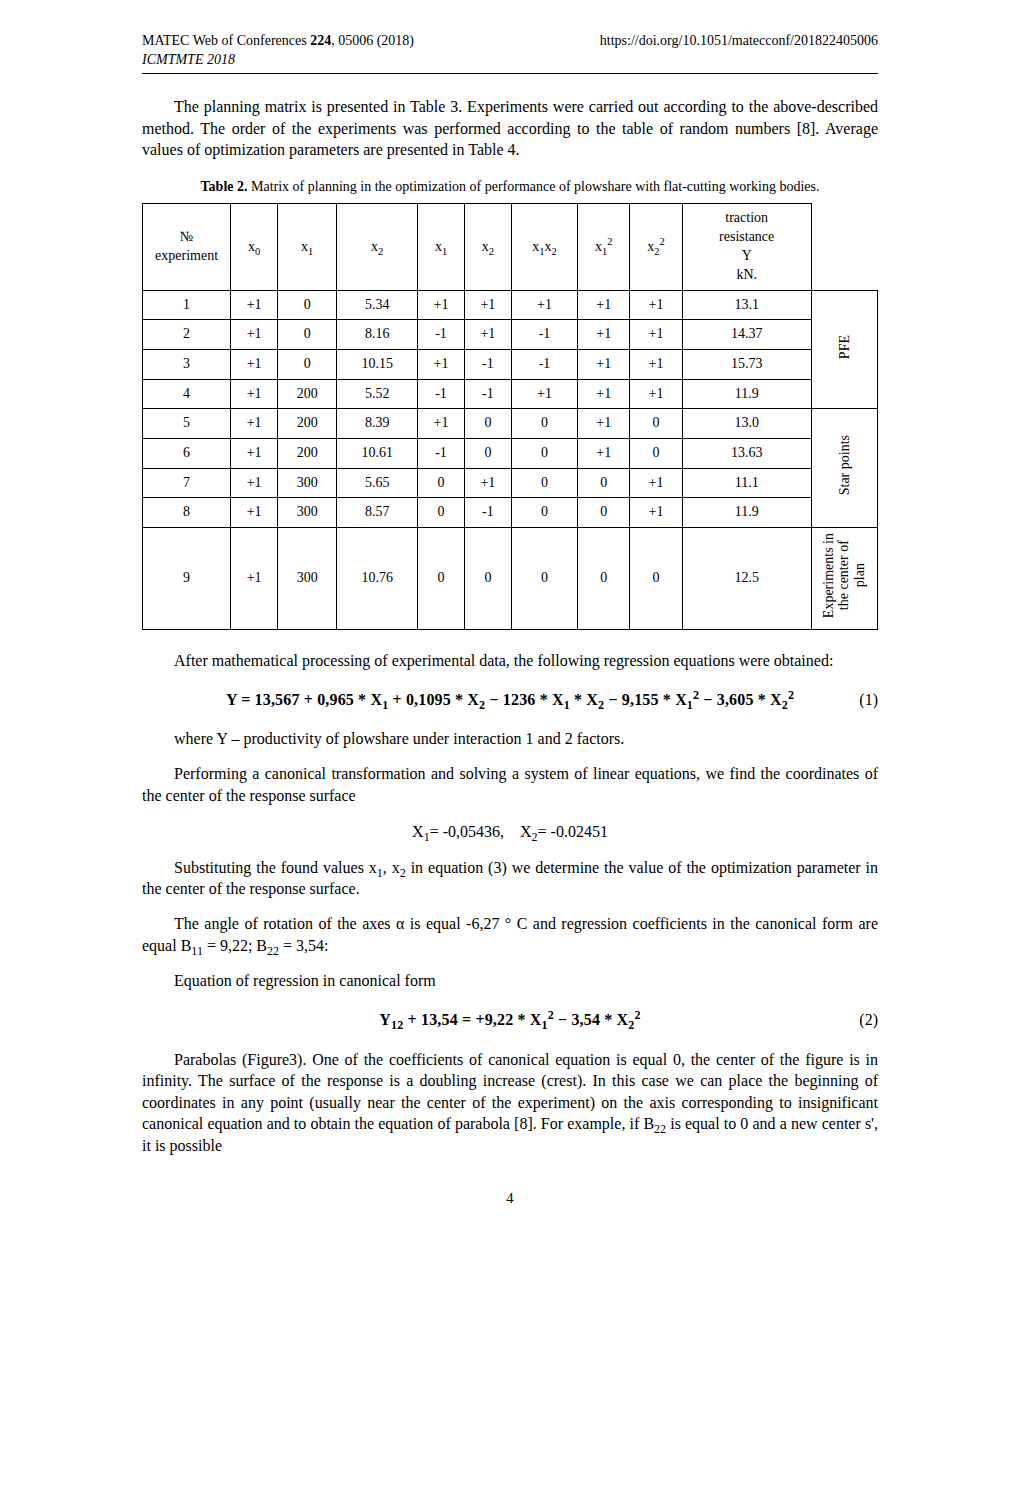MATEC Web of Conferences 224, 05006 (2018)
ICMTMTE 2018
https://doi.org/10.1051/matecconf/201822405006
The planning matrix is presented in Table 3. Experiments were carried out according to the above-described method. The order of the experiments was performed according to the table of random numbers [8]. Average values of optimization parameters are presented in Table 4.
Table 2. Matrix of planning in the optimization of performance of plowshare with flat-cutting working bodies.
| № experiment | x 0 | x 1 | x 2 | x 1 | x 2 | x 1 x 2 | x 1 2 | x 2 2 | traction resistance Y kN. | |
| --- | --- | --- | --- | --- | --- | --- | --- | --- | --- | --- |
| 1 | +1 | 0 | 5.34 | +1 | +1 | +1 | +1 | +1 | 13.1 | PFE |
| 2 | +1 | 0 | 8.16 | -1 | +1 | -1 | +1 | +1 | 14.37 |
| 3 | +1 | 0 | 10.15 | +1 | -1 | -1 | +1 | +1 | 15.73 |
| 4 | +1 | 200 | 5.52 | -1 | -1 | +1 | +1 | +1 | 11.9 |
| 5 | +1 | 200 | 8.39 | +1 | 0 | 0 | +1 | 0 | 13.0 | Star points |
| 6 | +1 | 200 | 10.61 | -1 | 0 | 0 | +1 | 0 | 13.63 |
| 7 | +1 | 300 | 5.65 | 0 | +1 | 0 | 0 | +1 | 11.1 |
| 8 | +1 | 300 | 8.57 | 0 | -1 | 0 | 0 | +1 | 11.9 |
| 9 | +1 | 300 | 10.76 | 0 | 0 | 0 | 0 | 0 | 12.5 | Experiments in the center of plan |
After mathematical processing of experimental data, the following regression equations were obtained:
Y = 13,567 + 0,965 * X1 + 0,1095 * X2 − 1236 * X1 * X2 − 9,155 * X12 − 3,605 * X22 (1)
where Y – productivity of plowshare under interaction 1 and 2 factors.
Performing a canonical transformation and solving a system of linear equations, we find the coordinates of the center of the response surface
X1= -0,05436, X2= -0.02451
Substituting the found values x1, x2 in equation (3) we determine the value of the optimization parameter in the center of the response surface.
The angle of rotation of the axes α is equal -6,27 ° C and regression coefficients in the canonical form are equal B11 = 9,22; B22 = 3,54:
Equation of regression in canonical form
Y12 + 13,54 = +9,22 * X12 − 3,54 * X22 (2)
Parabolas (Figure3). One of the coefficients of canonical equation is equal 0, the center of the figure is in infinity. The surface of the response is a doubling increase (crest). In this case we can place the beginning of coordinates in any point (usually near the center of the experiment) on the axis corresponding to insignificant canonical equation and to obtain the equation of parabola [8]. For example, if B22 is equal to 0 and a new center s', it is possible
4